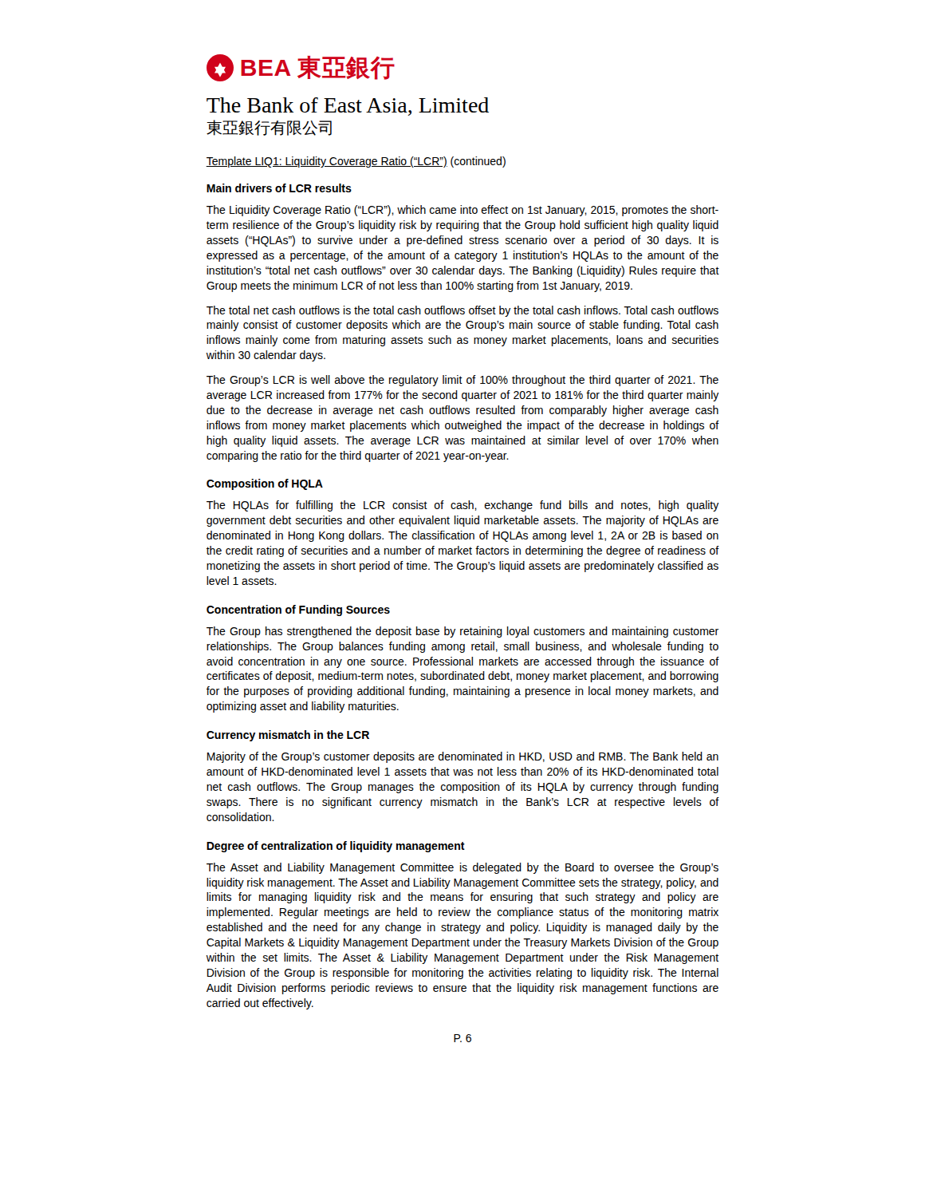BEA 東亞銀行
The Bank of East Asia, Limited
東亞銀行有限公司
Template LIQ1: Liquidity Coverage Ratio (“LCR”) (continued)
Main drivers of LCR results
The Liquidity Coverage Ratio (“LCR”), which came into effect on 1st January, 2015, promotes the short-term resilience of the Group’s liquidity risk by requiring that the Group hold sufficient high quality liquid assets (“HQLAs”) to survive under a pre-defined stress scenario over a period of 30 days. It is expressed as a percentage, of the amount of a category 1 institution’s HQLAs to the amount of the institution’s “total net cash outflows” over 30 calendar days. The Banking (Liquidity) Rules require that Group meets the minimum LCR of not less than 100% starting from 1st January, 2019.
The total net cash outflows is the total cash outflows offset by the total cash inflows. Total cash outflows mainly consist of customer deposits which are the Group’s main source of stable funding. Total cash inflows mainly come from maturing assets such as money market placements, loans and securities within 30 calendar days.
The Group’s LCR is well above the regulatory limit of 100% throughout the third quarter of 2021. The average LCR increased from 177% for the second quarter of 2021 to 181% for the third quarter mainly due to the decrease in average net cash outflows resulted from comparably higher average cash inflows from money market placements which outweighed the impact of the decrease in holdings of high quality liquid assets. The average LCR was maintained at similar level of over 170% when comparing the ratio for the third quarter of 2021 year-on-year.
Composition of HQLA
The HQLAs for fulfilling the LCR consist of cash, exchange fund bills and notes, high quality government debt securities and other equivalent liquid marketable assets. The majority of HQLAs are denominated in Hong Kong dollars. The classification of HQLAs among level 1, 2A or 2B is based on the credit rating of securities and a number of market factors in determining the degree of readiness of monetizing the assets in short period of time. The Group’s liquid assets are predominately classified as level 1 assets.
Concentration of Funding Sources
The Group has strengthened the deposit base by retaining loyal customers and maintaining customer relationships. The Group balances funding among retail, small business, and wholesale funding to avoid concentration in any one source. Professional markets are accessed through the issuance of certificates of deposit, medium-term notes, subordinated debt, money market placement, and borrowing for the purposes of providing additional funding, maintaining a presence in local money markets, and optimizing asset and liability maturities.
Currency mismatch in the LCR
Majority of the Group’s customer deposits are denominated in HKD, USD and RMB. The Bank held an amount of HKD-denominated level 1 assets that was not less than 20% of its HKD-denominated total net cash outflows. The Group manages the composition of its HQLA by currency through funding swaps. There is no significant currency mismatch in the Bank’s LCR at respective levels of consolidation.
Degree of centralization of liquidity management
The Asset and Liability Management Committee is delegated by the Board to oversee the Group’s liquidity risk management. The Asset and Liability Management Committee sets the strategy, policy, and limits for managing liquidity risk and the means for ensuring that such strategy and policy are implemented. Regular meetings are held to review the compliance status of the monitoring matrix established and the need for any change in strategy and policy. Liquidity is managed daily by the Capital Markets & Liquidity Management Department under the Treasury Markets Division of the Group within the set limits. The Asset & Liability Management Department under the Risk Management Division of the Group is responsible for monitoring the activities relating to liquidity risk. The Internal Audit Division performs periodic reviews to ensure that the liquidity risk management functions are carried out effectively.
P. 6